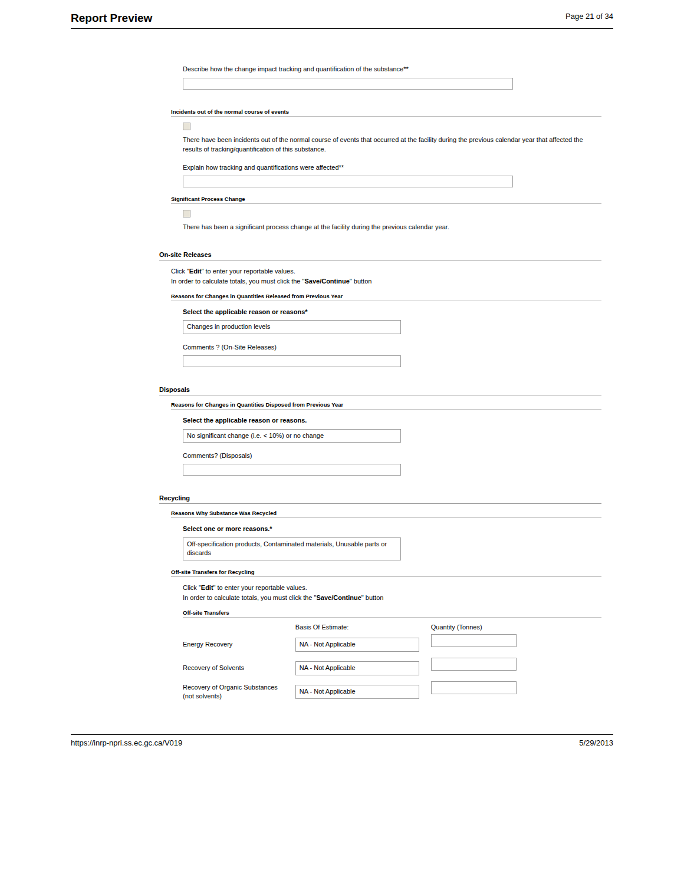Report Preview
Page 21 of 34
Describe how the change impact tracking and quantification of the substance**
Incidents out of the normal course of events
There have been incidents out of the normal course of events that occurred at the facility during the previous calendar year that affected the results of tracking/quantification of this substance.
Explain how tracking and quantifications were affected**
Significant Process Change
There has been a significant process change at the facility during the previous calendar year.
On-site Releases
Click "Edit" to enter your reportable values.
In order to calculate totals, you must click the "Save/Continue" button
Reasons for Changes in Quantities Released from Previous Year
Select the applicable reason or reasons*
Changes in production levels
Comments ? (On-Site Releases)
Disposals
Reasons for Changes in Quantities Disposed from Previous Year
Select the applicable reason or reasons.
No significant change (i.e. < 10%) or no change
Comments? (Disposals)
Recycling
Reasons Why Substance Was Recycled
Select one or more reasons.*
Off-specification products, Contaminated materials, Unusable parts or discards
Off-site Transfers for Recycling
Click "Edit" to enter your reportable values.
In order to calculate totals, you must click the "Save/Continue" button
Off-site Transfers
| | Basis Of Estimate: | Quantity (Tonnes) |
| --- | --- | --- |
| Energy Recovery | NA - Not Applicable | |
| Recovery of Solvents | NA - Not Applicable | |
| Recovery of Organic Substances (not solvents) | NA - Not Applicable | |
https://inrp-npri.ss.ec.gc.ca/V019
5/29/2013